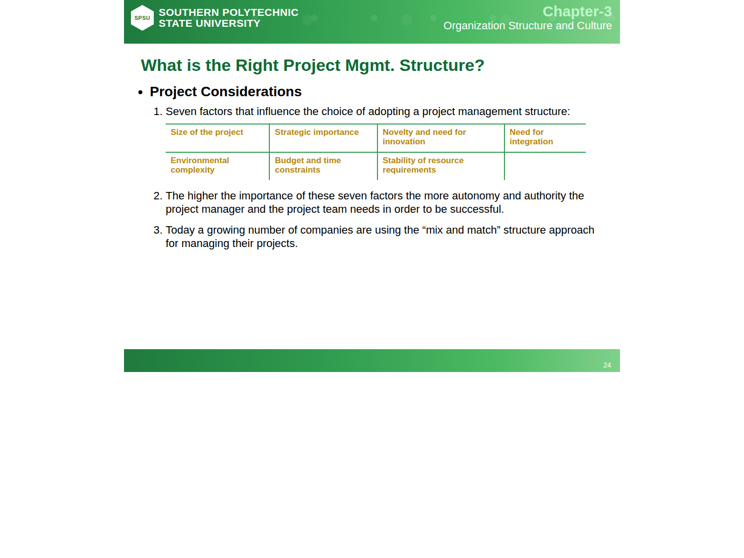SPSU
SOUTHERN POLYTECHNIC
STATE UNIVERSITY
Chapter-3
Organization Structure and Culture
What is the Right Project Mgmt. Structure?
Project Considerations
Seven factors that influence the choice of adopting a project management structure:
| Size of the project | Strategic importance | Novelty and need for innovation | Need for integration |
| Environmental complexity | Budget and time constraints | Stability of resource requirements | |
The higher the importance of these seven factors the more autonomy and authority the project manager and the project team needs in order to be successful.
Today a growing number of companies are using the “mix and match” structure approach for managing their projects.
24